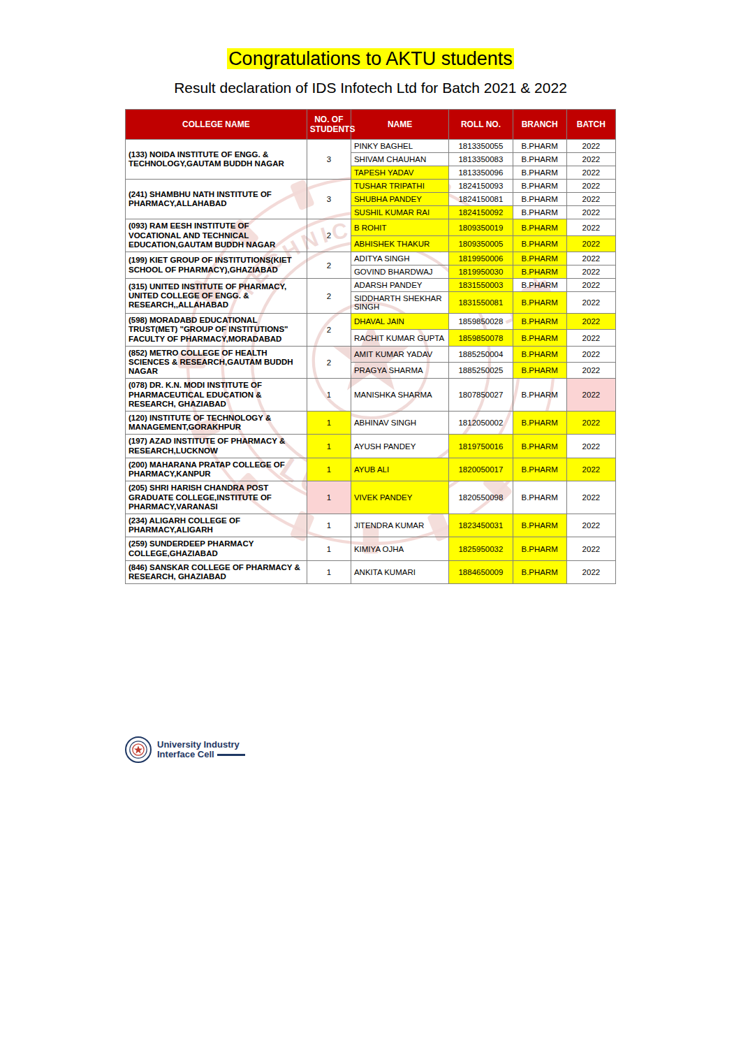LUCKNOW TECHNICAL UNIVERSITY
Congratulations to AKTU students
Result declaration of IDS Infotech Ltd for Batch 2021 & 2022
| COLLEGE NAME | NO. OF STUDENTS | NAME | ROLL NO. | BRANCH | BATCH |
| --- | --- | --- | --- | --- | --- |
| (133) NOIDA INSTITUTE OF ENGG. & TECHNOLOGY,GAUTAM BUDDH NAGAR | 3 | PINKY BAGHEL | 1813350055 | B.PHARM | 2022 |
| SHIVAM CHAUHAN | 1813350083 | B.PHARM | 2022 |
| TAPESH YADAV | 1813350096 | B.PHARM | 2022 |
| (241) SHAMBHU NATH INSTITUTE OF PHARMACY,ALLAHABAD | 3 | TUSHAR TRIPATHI | 1824150093 | B.PHARM | 2022 |
| SHUBHA PANDEY | 1824150081 | B.PHARM | 2022 |
| SUSHIL KUMAR RAI | 1824150092 | B.PHARM | 2022 |
| (093) RAM EESH INSTITUTE OF VOCATIONAL AND TECHNICAL EDUCATION,GAUTAM BUDDH NAGAR | 2 | B ROHIT | 1809350019 | B.PHARM | 2022 |
| ABHISHEK THAKUR | 1809350005 | B.PHARM | 2022 |
| (199) KIET GROUP OF INSTITUTIONS(KIET SCHOOL OF PHARMACY),GHAZIABAD | 2 | ADITYA SINGH | 1819950006 | B.PHARM | 2022 |
| GOVIND BHARDWAJ | 1819950030 | B.PHARM | 2022 |
| (315) UNITED INSTITUTE OF PHARMACY, UNITED COLLEGE OF ENGG. & RESEARCH,,ALLAHABAD | 2 | ADARSH PANDEY | 1831550003 | B.PHARM | 2022 |
| SIDDHARTH SHEKHAR SINGH | 1831550081 | B.PHARM | 2022 |
| (598) MORADABD EDUCATIONAL TRUST(MET) "GROUP OF INSTITUTIONS" FACULTY OF PHARMACY,MORADABAD | 2 | DHAVAL JAIN | 1859850028 | B.PHARM | 2022 |
| RACHIT KUMAR GUPTA | 1859850078 | B.PHARM | 2022 |
| (852) METRO COLLEGE OF HEALTH SCIENCES & RESEARCH,GAUTAM BUDDH NAGAR | 2 | AMIT KUMAR YADAV | 1885250004 | B.PHARM | 2022 |
| PRAGYA SHARMA | 1885250025 | B.PHARM | 2022 |
| (078) DR. K.N. MODI INSTITUTE OF PHARMACEUTICAL EDUCATION & RESEARCH, GHAZIABAD | 1 | MANISHKA SHARMA | 1807850027 | B.PHARM | 2022 |
| (120) INSTITUTE OF TECHNOLOGY & MANAGEMENT,GORAKHPUR | 1 | ABHINAV SINGH | 1812050002 | B.PHARM | 2022 |
| (197) AZAD INSTITUTE OF PHARMACY & RESEARCH,LUCKNOW | 1 | AYUSH PANDEY | 1819750016 | B.PHARM | 2022 |
| (200) MAHARANA PRATAP COLLEGE OF PHARMACY,KANPUR | 1 | AYUB ALI | 1820050017 | B.PHARM | 2022 |
| (205) SHRI HARISH CHANDRA POST GRADUATE COLLEGE,INSTITUTE OF PHARMACY,VARANASI | 1 | VIVEK PANDEY | 1820550098 | B.PHARM | 2022 |
| (234) ALIGARH COLLEGE OF PHARMACY,ALIGARH | 1 | JITENDRA KUMAR | 1823450031 | B.PHARM | 2022 |
| (259) SUNDERDEEP PHARMACY COLLEGE,GHAZIABAD | 1 | KIMIYA OJHA | 1825950032 | B.PHARM | 2022 |
| (846) SANSKAR COLLEGE OF PHARMACY & RESEARCH, GHAZIABAD | 1 | ANKITA KUMARI | 1884650009 | B.PHARM | 2022 |
University Industry
Interface Cell